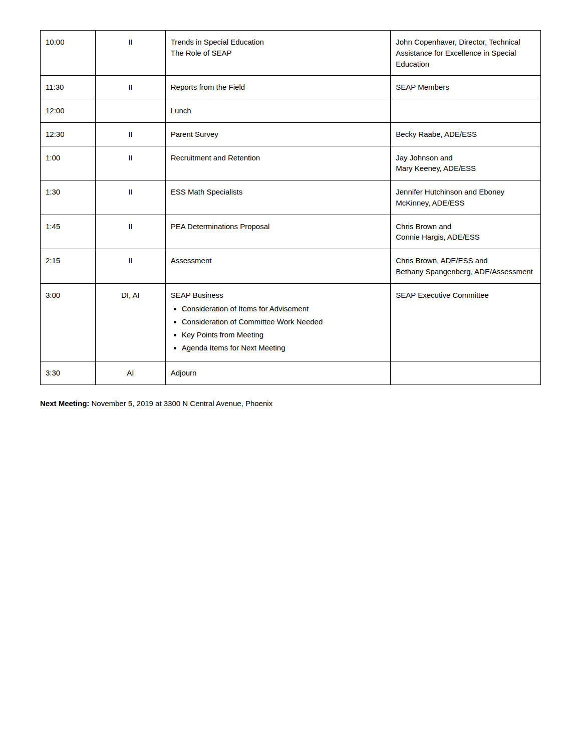| 10:00 | II | Trends in Special Education The Role of SEAP | John Copenhaver, Director, Technical Assistance for Excellence in Special Education |
| 11:30 | II | Reports from the Field | SEAP Members |
| 12:00 | | Lunch | |
| 12:30 | II | Parent Survey | Becky Raabe, ADE/ESS |
| 1:00 | II | Recruitment and Retention | Jay Johnson and Mary Keeney, ADE/ESS |
| 1:30 | II | ESS Math Specialists | Jennifer Hutchinson and Eboney McKinney, ADE/ESS |
| 1:45 | II | PEA Determinations Proposal | Chris Brown and Connie Hargis, ADE/ESS |
| 2:15 | II | Assessment | Chris Brown, ADE/ESS and Bethany Spangenberg, ADE/Assessment |
| 3:00 | DI, AI | SEAP Business Consideration of Items for Advisement Consideration of Committee Work Needed Key Points from Meeting Agenda Items for Next Meeting | SEAP Executive Committee |
| 3:30 | AI | Adjourn | |
Next Meeting: November 5, 2019 at 3300 N Central Avenue, Phoenix